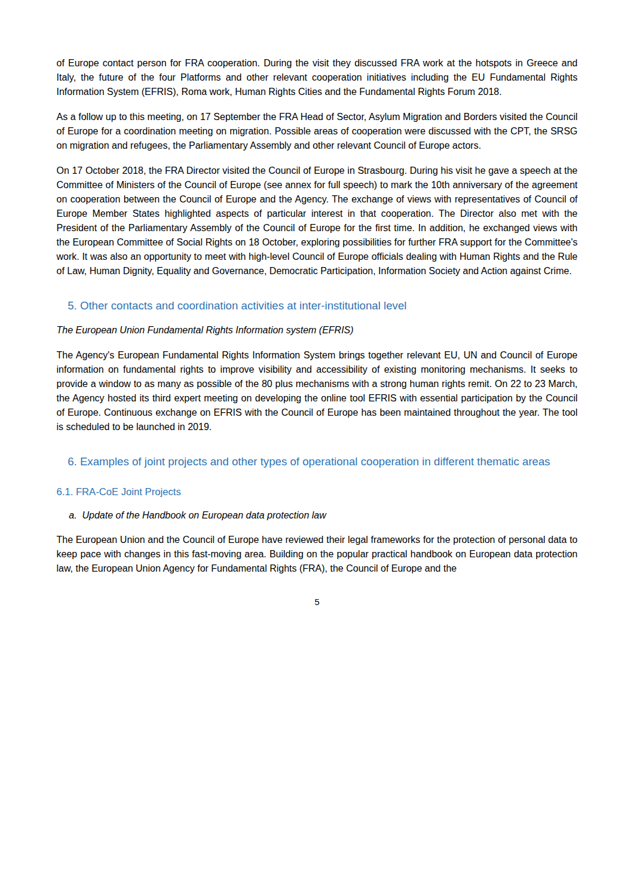of Europe contact person for FRA cooperation. During the visit they discussed FRA work at the hotspots in Greece and Italy, the future of the four Platforms and other relevant cooperation initiatives including the EU Fundamental Rights Information System (EFRIS), Roma work, Human Rights Cities and the Fundamental Rights Forum 2018.
As a follow up to this meeting, on 17 September the FRA Head of Sector, Asylum Migration and Borders visited the Council of Europe for a coordination meeting on migration. Possible areas of cooperation were discussed with the CPT, the SRSG on migration and refugees, the Parliamentary Assembly and other relevant Council of Europe actors.
On 17 October 2018, the FRA Director visited the Council of Europe in Strasbourg. During his visit he gave a speech at the Committee of Ministers of the Council of Europe (see annex for full speech) to mark the 10th anniversary of the agreement on cooperation between the Council of Europe and the Agency. The exchange of views with representatives of Council of Europe Member States highlighted aspects of particular interest in that cooperation. The Director also met with the President of the Parliamentary Assembly of the Council of Europe for the first time. In addition, he exchanged views with the European Committee of Social Rights on 18 October, exploring possibilities for further FRA support for the Committee's work. It was also an opportunity to meet with high-level Council of Europe officials dealing with Human Rights and the Rule of Law, Human Dignity, Equality and Governance, Democratic Participation, Information Society and Action against Crime.
5. Other contacts and coordination activities at inter-institutional level
The European Union Fundamental Rights Information system (EFRIS)
The Agency's European Fundamental Rights Information System brings together relevant EU, UN and Council of Europe information on fundamental rights to improve visibility and accessibility of existing monitoring mechanisms. It seeks to provide a window to as many as possible of the 80 plus mechanisms with a strong human rights remit. On 22 to 23 March, the Agency hosted its third expert meeting on developing the online tool EFRIS with essential participation by the Council of Europe. Continuous exchange on EFRIS with the Council of Europe has been maintained throughout the year. The tool is scheduled to be launched in 2019.
6. Examples of joint projects and other types of operational cooperation in different thematic areas
6.1. FRA-CoE Joint Projects
a. Update of the Handbook on European data protection law
The European Union and the Council of Europe have reviewed their legal frameworks for the protection of personal data to keep pace with changes in this fast-moving area. Building on the popular practical handbook on European data protection law, the European Union Agency for Fundamental Rights (FRA), the Council of Europe and the
5